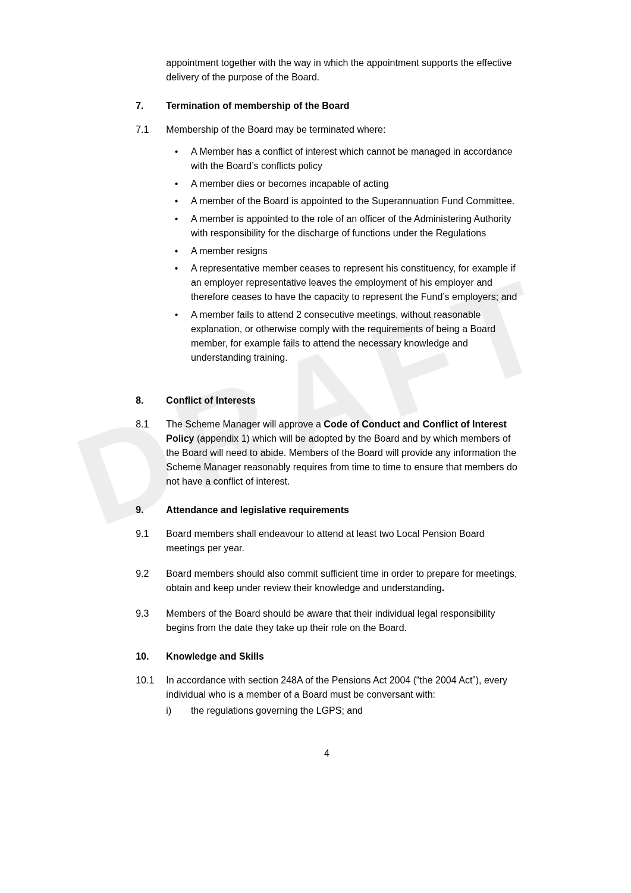DRAFT
appointment together with the way in which the appointment supports the effective delivery of the purpose of the Board.
7. Termination of membership of the Board
7.1
Membership of the Board may be terminated where:
A Member has a conflict of interest which cannot be managed in accordance with the Board’s conflicts policy
A member dies or becomes incapable of acting
A member of the Board is appointed to the Superannuation Fund Committee.
A member is appointed to the role of an officer of the Administering Authority with responsibility for the discharge of functions under the Regulations
A member resigns
A representative member ceases to represent his constituency, for example if an employer representative leaves the employment of his employer and therefore ceases to have the capacity to represent the Fund’s employers; and
A member fails to attend 2 consecutive meetings, without reasonable explanation, or otherwise comply with the requirements of being a Board member, for example fails to attend the necessary knowledge and understanding training.
8. Conflict of Interests
8.1
The Scheme Manager will approve a Code of Conduct and Conflict of Interest Policy (appendix 1) which will be adopted by the Board and by which members of the Board will need to abide. Members of the Board will provide any information the Scheme Manager reasonably requires from time to time to ensure that members do not have a conflict of interest.
9. Attendance and legislative requirements
9.1
Board members shall endeavour to attend at least two Local Pension Board meetings per year.
9.2
Board members should also commit sufficient time in order to prepare for meetings, obtain and keep under review their knowledge and understanding.
9.3
Members of the Board should be aware that their individual legal responsibility begins from the date they take up their role on the Board.
10. Knowledge and Skills
10.1
In accordance with section 248A of the Pensions Act 2004 (“the 2004 Act”), every individual who is a member of a Board must be conversant with:
i) the regulations governing the LGPS; and
4